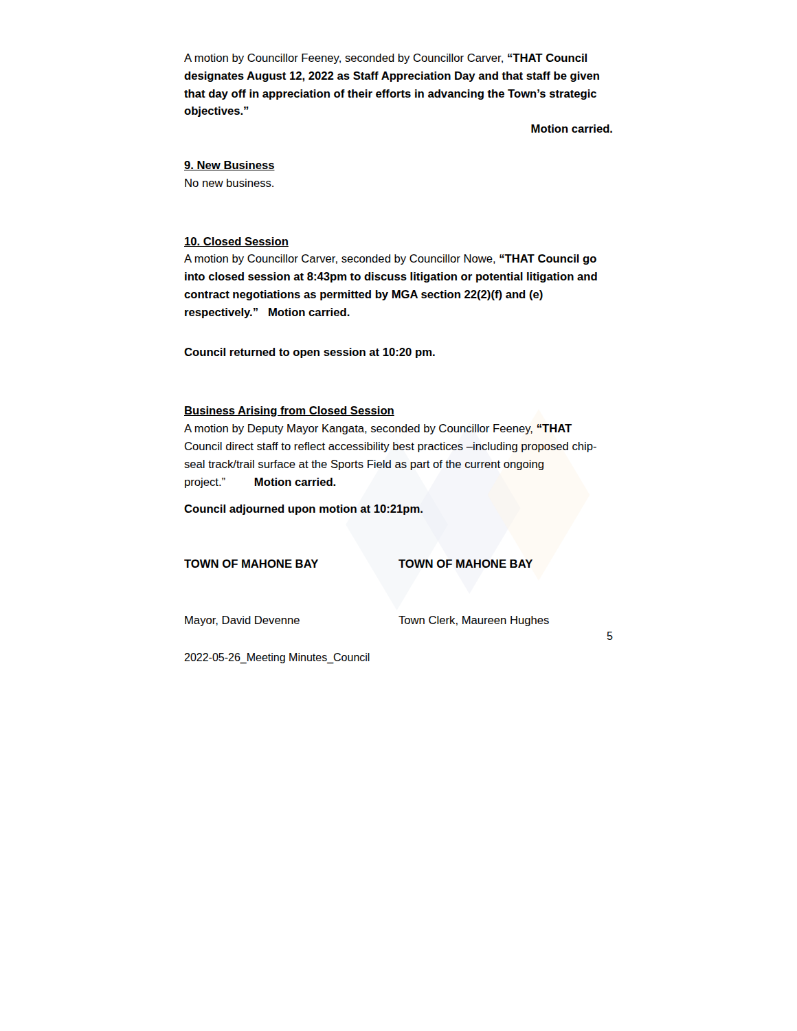A motion by Councillor Feeney, seconded by Councillor Carver, “THAT Council designates August 12, 2022 as Staff Appreciation Day and that staff be given that day off in appreciation of their efforts in advancing the Town’s strategic objectives.”Motion carried.
9. New Business
No new business.
10. Closed Session
A motion by Councillor Carver, seconded by Councillor Nowe, “THAT Council go into closed session at 8:43pm to discuss litigation or potential litigation and contract negotiations as permitted by MGA section 22(2)(f) and (e) respectively.” Motion carried.
Council returned to open session at 10:20 pm.
Business Arising from Closed Session
A motion by Deputy Mayor Kangata, seconded by Councillor Feeney, “THAT Council direct staff to reflect accessibility best practices –including proposed chip-seal track/trail surface at the Sports Field as part of the current ongoing project.” Motion carried.
Council adjourned upon motion at 10:21pm.
| TOWN OF MAHONE BAY | TOWN OF MAHONE BAY |
| Mayor, David Devenne | Town Clerk, Maureen Hughes |
5
2022-05-26_Meeting Minutes_Council